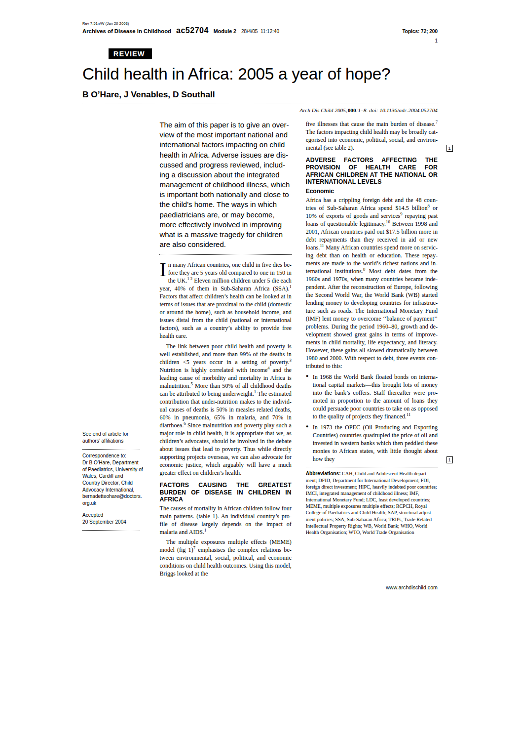Rev 7.51n/W (Jan 20 2003)
Archives of Disease in Childhood ac52704 Module 2 28/4/05 11:12:40 Topics: 72; 200
1
REVIEW
Child health in Africa: 2005 a year of hope?
B O’Hare, J Venables, D Southall
Arch Dis Child 2005;000:1–8. doi: 10.1136/adc.2004.052704
See end of article for
authors’ affiliations
Correspondence to:
Dr B O’Hare, Department
of Paediatrics, University of
Wales, Cardiff and
Country Director, Child
Advocacy International,
bernadetteohare@doctors.
org.uk
Accepted
20 September 2004
The aim of this paper is to give an overview of the most important national and international factors impacting on child health in Africa. Adverse issues are discussed and progress reviewed, including a discussion about the integrated management of childhood illness, which is important both nationally and close to the child’s home. The ways in which paediatricians are, or may become, more effectively involved in improving what is a massive tragedy for children are also considered.
I
n many African countries, one child in five dies before they are 5 years old compared to one in 150 in the UK.1 2 Eleven million children under 5 die each year, 40% of them in Sub-Saharan Africa (SSA).1 Factors that affect children’s health can be looked at in terms of issues that are proximal to the child (domestic or around the home), such as household income, and issues distal from the child (national or international factors), such as a country’s ability to provide free health care.
The link between poor child health and poverty is well established, and more than 99% of the deaths in children <5 years occur in a setting of poverty.3 Nutrition is highly correlated with income4 and the leading cause of morbidity and mortality in Africa is malnutrition.5 More than 50% of all childhood deaths can be attributed to being underweight.1 The estimated contribution that under-nutrition makes to the individual causes of deaths is 50% in measles related deaths, 60% in pneumonia, 65% in malaria, and 70% in diarrhoea.6 Since malnutrition and poverty play such a major role in child health, it is appropriate that we, as children’s advocates, should be involved in the debate about issues that lead to poverty. Thus while directly supporting projects overseas, we can also advocate for economic justice, which arguably will have a much greater effect on children’s health.
Factors causing the greatest burden of disease in children in Africa
The causes of mortality in African children follow four main patterns. (table 1). An individual country’s profile of disease largely depends on the impact of malaria and AIDS.1
The multiple exposures multiple effects (MEME) model (fig 1)7 emphasises the complex relations between environmental, social, political, and economic conditions on child health outcomes. Using this model, Briggs looked at the
five illnesses that cause the main burden of disease.7 The factors impacting child health may be broadly categorised into economic, political, social, and environmental (see table 2).
Adverse factors affecting the provision of health care for African children at the national or international levels
Economic
Africa has a crippling foreign debt and the 48 countries of Sub-Saharan Africa spend $14.5 billion8 or 10% of exports of goods and services9 repaying past loans of questionable legitimacy.10 Between 1998 and 2001, African countries paid out $17.5 billion more in debt repayments than they received in aid or new loans.11 Many African countries spend more on servicing debt than on health or education. These repayments are made to the world’s richest nations and international institutions.8 Most debt dates from the 1960s and 1970s, when many countries became independent. After the reconstruction of Europe, following the Second World War, the World Bank (WB) started lending money to developing countries for infrastructure such as roads. The International Monetary Fund (IMF) lent money to overcome ‘‘balance of payment’’ problems. During the period 1960–80, growth and development showed great gains in terms of improvements in child mortality, life expectancy, and literacy. However, these gains all slowed dramatically between 1980 and 2000. With respect to debt, three events contributed to this:
In 1968 the World Bank floated bonds on international capital markets—this brought lots of money into the bank’s coffers. Staff thereafter were promoted in proportion to the amount of loans they could persuade poor countries to take on as opposed to the quality of projects they financed.11
In 1973 the OPEC (Oil Producing and Exporting Countries) countries quadrupled the price of oil and invested in western banks which then peddled these monies to African states, with little thought about how they
Abbreviations: CAH, Child and Adolescent Health department; DFID, Department for International Development; FDI, foreign direct investment; HIPC, heavily indebted poor countries; IMCI, integrated management of childhood illness; IMF, International Monetary Fund; LDC, least developed countries; MEME, multiple exposures multiple effects; RCPCH, Royal College of Paediatrics and Child Health; SAP, structural adjustment policies; SSA, Sub-Saharan Africa; TRIPs, Trade Related Intellectual Property Rights; WB, World Bank; WHO, World Health Organisation; WTO, World Trade Organisation
1
1
www.archdischild.com